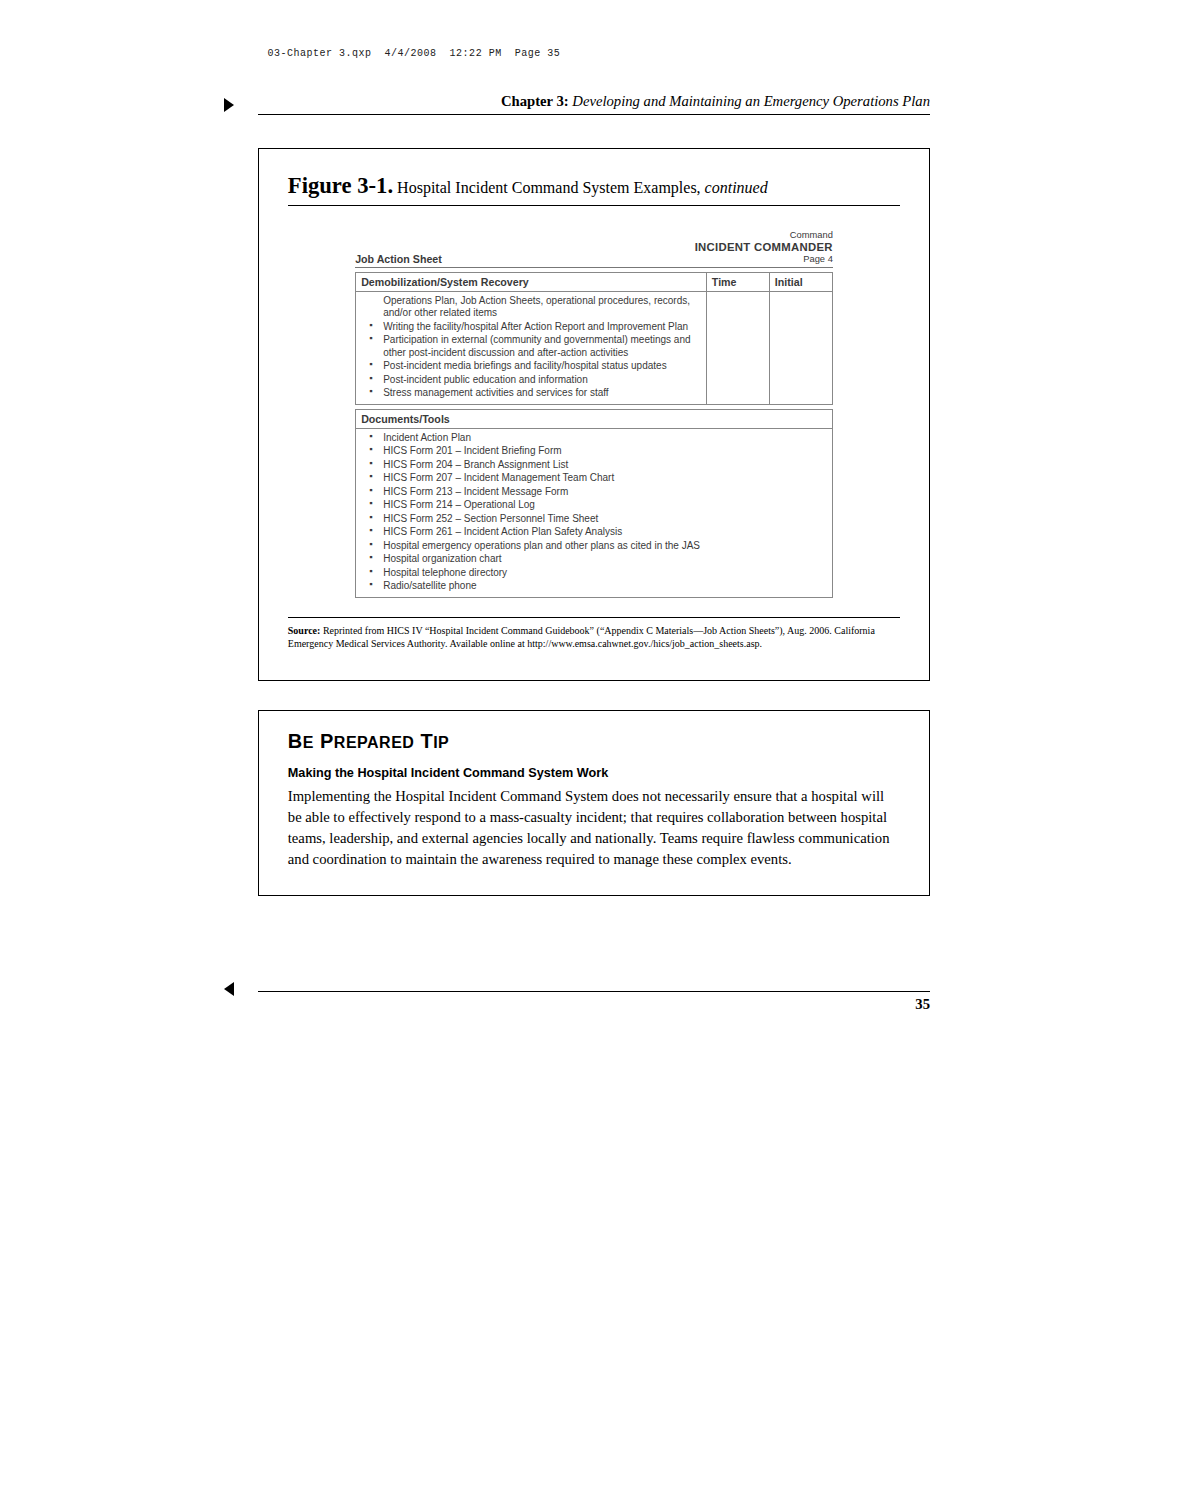03-Chapter 3.qxp 4/4/2008 12:22 PM Page 35
Chapter 3: Developing and Maintaining an Emergency Operations Plan
Figure 3-1. Hospital Incident Command System Examples, continued
Job Action Sheet
Command
INCIDENT COMMANDER
Page 4
| Demobilization/System Recovery | Time | Initial |
| --- | --- | --- |
| Operations Plan, Job Action Sheets, operational procedures, records, and/or other related items Writing the facility/hospital After Action Report and Improvement Plan Participation in external (community and governmental) meetings and other post-incident discussion and after-action activities Post-incident media briefings and facility/hospital status updates Post-incident public education and information Stress management activities and services for staff | | |
| Documents/Tools |
| Incident Action Plan HICS Form 201 – Incident Briefing Form HICS Form 204 – Branch Assignment List HICS Form 207 – Incident Management Team Chart HICS Form 213 – Incident Message Form HICS Form 214 – Operational Log HICS Form 252 – Section Personnel Time Sheet HICS Form 261 – Incident Action Plan Safety Analysis Hospital emergency operations plan and other plans as cited in the JAS Hospital organization chart Hospital telephone directory Radio/satellite phone |
Source: Reprinted from HICS IV “Hospital Incident Command Guidebook” (“Appendix C Materials—Job Action Sheets”), Aug. 2006. California Emergency Medical Services Authority. Available online at http://www.emsa.cahwnet.gov./hics/job_action_sheets.asp.
BE PREPARED TIP
Making the Hospital Incident Command System Work
Implementing the Hospital Incident Command System does not necessarily ensure that a hospital will be able to effectively respond to a mass-casualty incident; that requires collaboration between hospital teams, leadership, and external agencies locally and nationally. Teams require flawless communication and coordination to maintain the awareness required to manage these complex events.
35